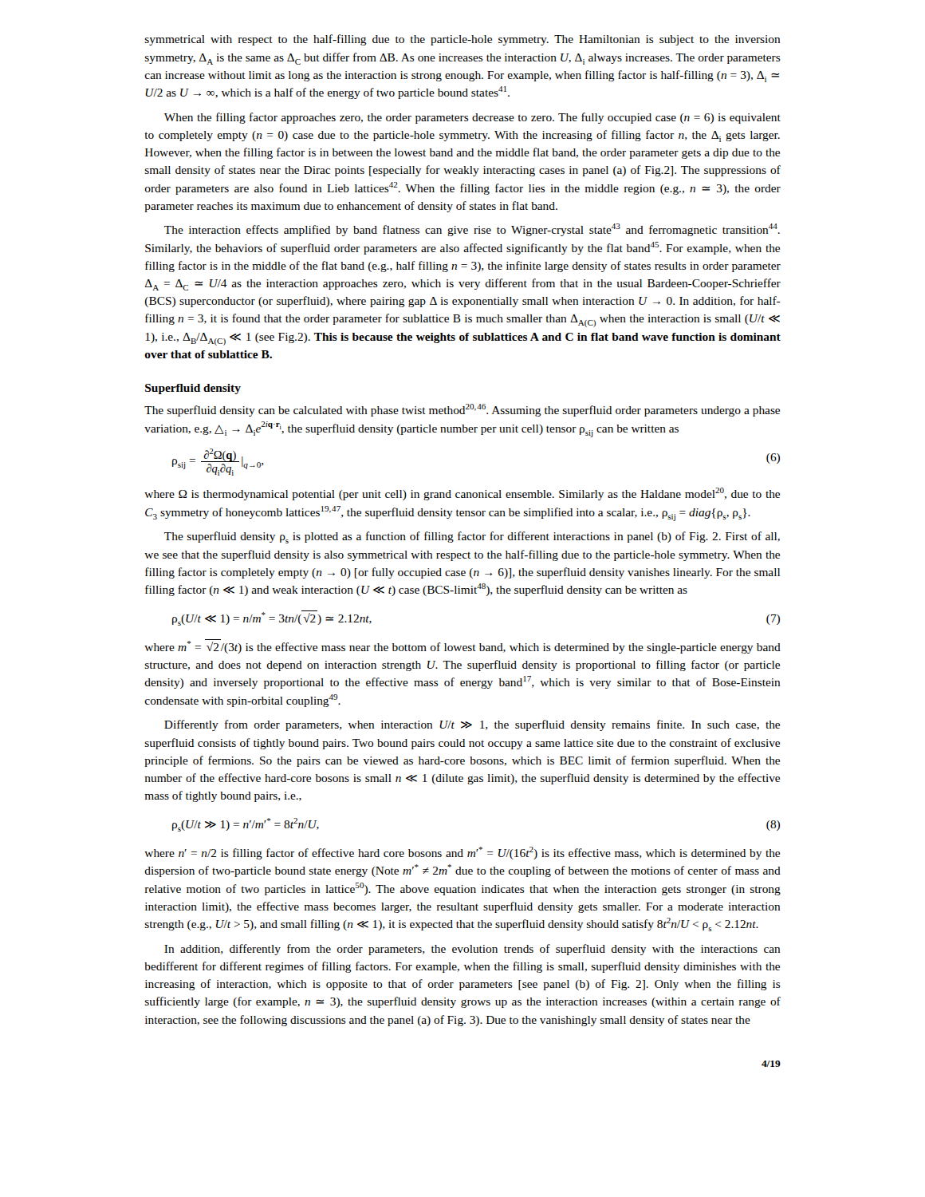symmetrical with respect to the half-filling due to the particle-hole symmetry. The Hamiltonian is subject to the inversion symmetry, ΔA is the same as ΔC but differ from ΔB. As one increases the interaction U, Δi always increases. The order parameters can increase without limit as long as the interaction is strong enough. For example, when filling factor is half-filling (n = 3), Δi ≃ U/2 as U → ∞, which is a half of the energy of two particle bound states41.
When the filling factor approaches zero, the order parameters decrease to zero. The fully occupied case (n = 6) is equivalent to completely empty (n = 0) case due to the particle-hole symmetry. With the increasing of filling factor n, the Δi gets larger. However, when the filling factor is in between the lowest band and the middle flat band, the order parameter gets a dip due to the small density of states near the Dirac points [especially for weakly interacting cases in panel (a) of Fig.2]. The suppressions of order parameters are also found in Lieb lattices42. When the filling factor lies in the middle region (e.g., n ≃ 3), the order parameter reaches its maximum due to enhancement of density of states in flat band.
The interaction effects amplified by band flatness can give rise to Wigner-crystal state43 and ferromagnetic transition44. Similarly, the behaviors of superfluid order parameters are also affected significantly by the flat band45. For example, when the filling factor is in the middle of the flat band (e.g., half filling n = 3), the infinite large density of states results in order parameter ΔA = ΔC ≃ U/4 as the interaction approaches zero, which is very different from that in the usual Bardeen-Cooper-Schrieffer (BCS) superconductor (or superfluid), where pairing gap Δ is exponentially small when interaction U → 0. In addition, for half-filling n = 3, it is found that the order parameter for sublattice B is much smaller than ΔA(C) when the interaction is small (U/t ≪ 1), i.e., ΔB/ΔA(C) ≪ 1 (see Fig.2). This is because the weights of sublattices A and C in flat band wave function is dominant over that of sublattice B.
Superfluid density
The superfluid density can be calculated with phase twist method20, 46. Assuming the superfluid order parameters undergo a phase variation, e.g, △i → Δie2iq·ri, the superfluid density (particle number per unit cell) tensor ρsij can be written as
ρsij = ∂2Ω(q)∂qi∂qi|q→0, (6)
where Ω is thermodynamical potential (per unit cell) in grand canonical ensemble. Similarly as the Haldane model20, due to the C3 symmetry of honeycomb lattices19, 47, the superfluid density tensor can be simplified into a scalar, i.e., ρsij = diag{ρs, ρs}.
The superfluid density ρs is plotted as a function of filling factor for different interactions in panel (b) of Fig. 2. First of all, we see that the superfluid density is also symmetrical with respect to the half-filling due to the particle-hole symmetry. When the filling factor is completely empty (n → 0) [or fully occupied case (n → 6)], the superfluid density vanishes linearly. For the small filling factor (n ≪ 1) and weak interaction (U ≪ t) case (BCS-limit48), the superfluid density can be written as
ρs(U/t ≪ 1) = n/m* = 3tn/(√2) ≃ 2.12nt, (7)
where m* = √2/(3t) is the effective mass near the bottom of lowest band, which is determined by the single-particle energy band structure, and does not depend on interaction strength U. The superfluid density is proportional to filling factor (or particle density) and inversely proportional to the effective mass of energy band17, which is very similar to that of Bose-Einstein condensate with spin-orbital coupling49.
Differently from order parameters, when interaction U/t ≫ 1, the superfluid density remains finite. In such case, the superfluid consists of tightly bound pairs. Two bound pairs could not occupy a same lattice site due to the constraint of exclusive principle of fermions. So the pairs can be viewed as hard-core bosons, which is BEC limit of fermion superfluid. When the number of the effective hard-core bosons is small n ≪ 1 (dilute gas limit), the superfluid density is determined by the effective mass of tightly bound pairs, i.e.,
ρs(U/t ≫ 1) = n′/m′* = 8t2n/U, (8)
where n′ = n/2 is filling factor of effective hard core bosons and m′* = U/(16t2) is its effective mass, which is determined by the dispersion of two-particle bound state energy (Note m′* ≠ 2m* due to the coupling of between the motions of center of mass and relative motion of two particles in lattice50). The above equation indicates that when the interaction gets stronger (in strong interaction limit), the effective mass becomes larger, the resultant superfluid density gets smaller. For a moderate interaction strength (e.g., U/t > 5), and small filling (n ≪ 1), it is expected that the superfluid density should satisfy 8t2n/U < ρs < 2.12nt.
In addition, differently from the order parameters, the evolution trends of superfluid density with the interactions can bedifferent for different regimes of filling factors. For example, when the filling is small, superfluid density diminishes with the increasing of interaction, which is opposite to that of order parameters [see panel (b) of Fig. 2]. Only when the filling is sufficiently large (for example, n ≃ 3), the superfluid density grows up as the interaction increases (within a certain range of interaction, see the following discussions and the panel (a) of Fig. 3). Due to the vanishingly small density of states near the
4/19